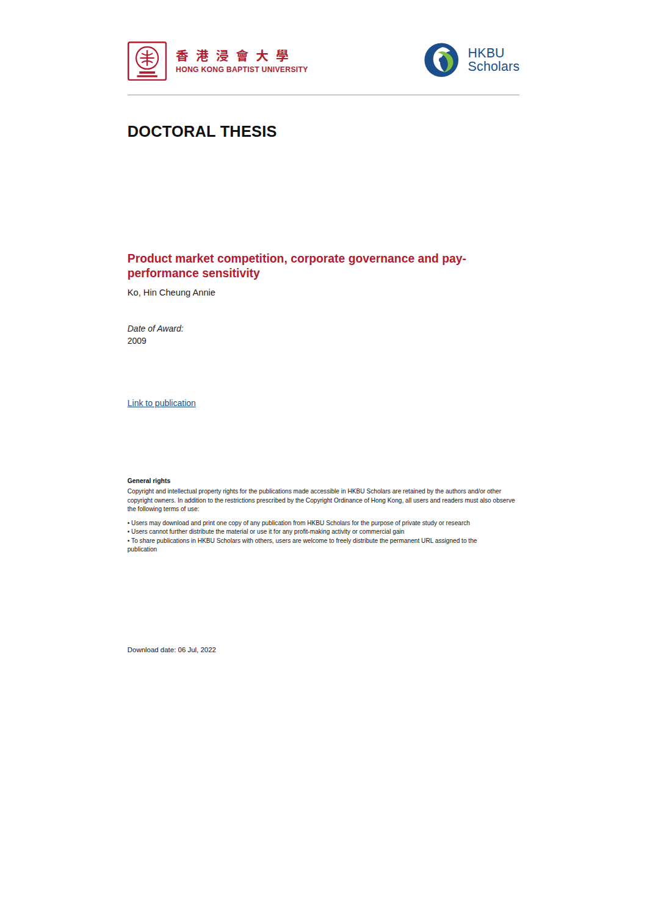香 港 浸 會 大 學
HONG KONG BAPTIST UNIVERSITY
HKBU
Scholars
DOCTORAL THESIS
Product market competition, corporate governance and pay-performance sensitivity
Ko, Hin Cheung Annie
Date of Award:
2009
Link to publication
General rights
Copyright and intellectual property rights for the publications made accessible in HKBU Scholars are retained by the authors and/or other copyright owners. In addition to the restrictions prescribed by the Copyright Ordinance of Hong Kong, all users and readers must also observe the following terms of use:
Users may download and print one copy of any publication from HKBU Scholars for the purpose of private study or research
Users cannot further distribute the material or use it for any profit-making activity or commercial gain
To share publications in HKBU Scholars with others, users are welcome to freely distribute the permanent URL assigned to the
publication
Download date: 06 Jul, 2022